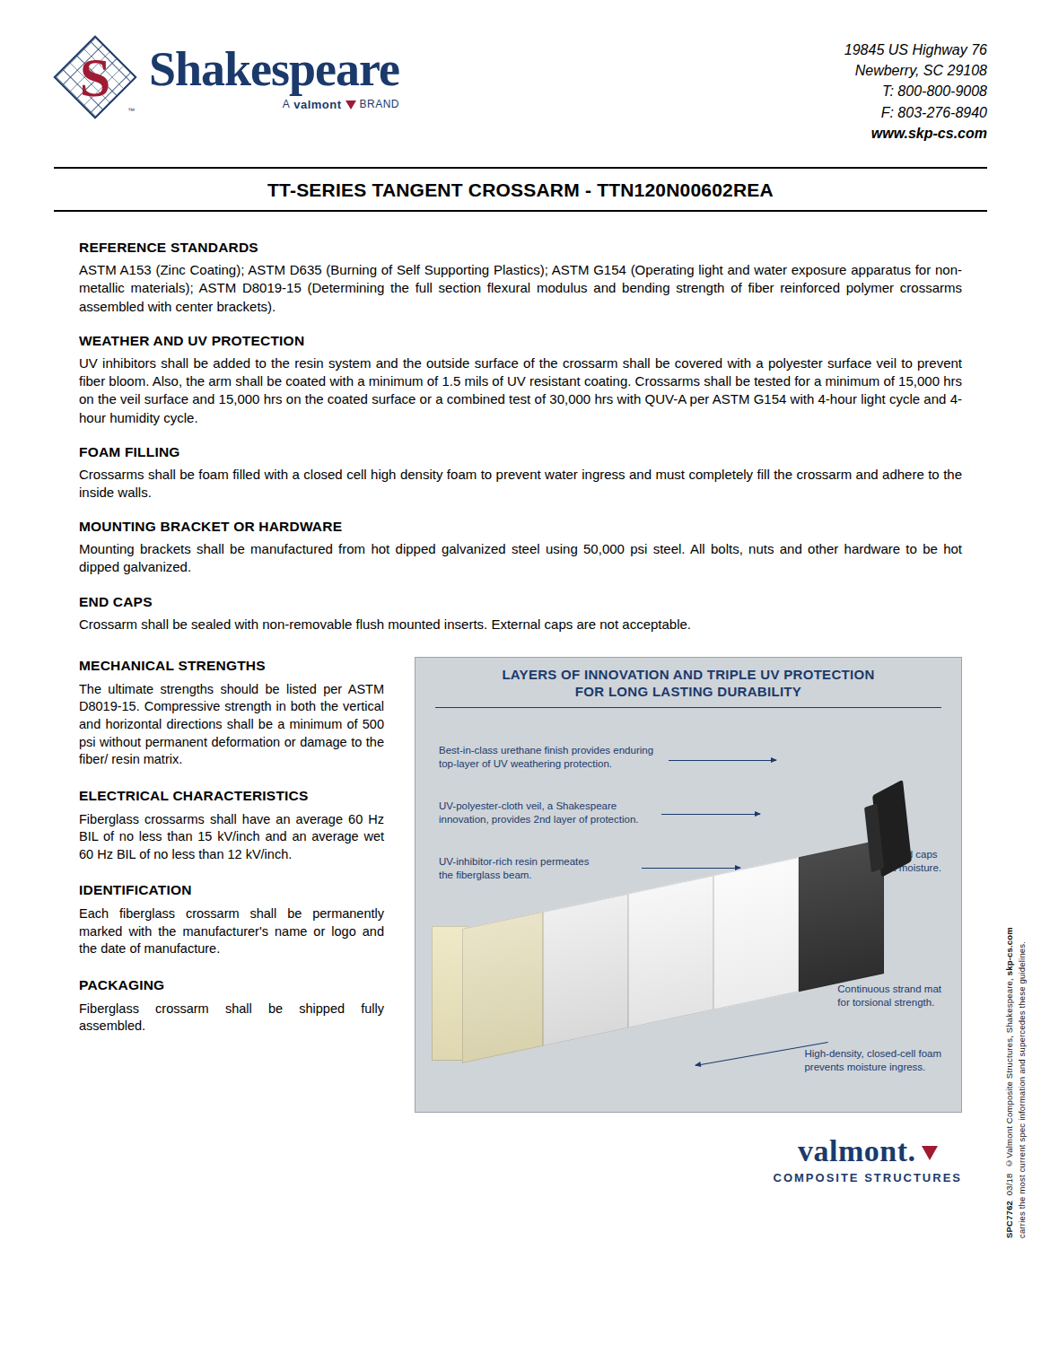S
™
Shakespeare A valmont BRAND
19845 US Highway 76
Newberry, SC 29108
T: 800-800-9008
F: 803-276-8940
www.skp-cs.com
TT-SERIES TANGENT CROSSARM - TTN120N00602REA
REFERENCE STANDARDS
ASTM A153 (Zinc Coating); ASTM D635 (Burning of Self Supporting Plastics); ASTM G154 (Operating light and water exposure apparatus for non-metallic materials); ASTM D8019-15 (Determining the full section flexural modulus and bending strength of fiber reinforced polymer crossarms assembled with center brackets).
WEATHER AND UV PROTECTION
UV inhibitors shall be added to the resin system and the outside surface of the crossarm shall be covered with a polyester surface veil to prevent fiber bloom. Also, the arm shall be coated with a minimum of 1.5 mils of UV resistant coating. Crossarms shall be tested for a minimum of 15,000 hrs on the veil surface and 15,000 hrs on the coated surface or a combined test of 30,000 hrs with QUV-A per ASTM G154 with 4-hour light cycle and 4-hour humidity cycle.
FOAM FILLING
Crossarms shall be foam filled with a closed cell high density foam to prevent water ingress and must completely fill the crossarm and adhere to the inside walls.
MOUNTING BRACKET OR HARDWARE
Mounting brackets shall be manufactured from hot dipped galvanized steel using 50,000 psi steel. All bolts, nuts and other hardware to be hot dipped galvanized.
END CAPS
Crossarm shall be sealed with non-removable flush mounted inserts. External caps are not acceptable.
MECHANICAL STRENGTHS
The ultimate strengths should be listed per ASTM D8019-15. Compressive strength in both the vertical and horizontal directions shall be a minimum of 500 psi without permanent deformation or damage to the fiber/ resin matrix.
ELECTRICAL CHARACTERISTICS
Fiberglass crossarms shall have an average 60 Hz BIL of no less than 15 kV/inch and an average wet 60 Hz BIL of no less than 12 kV/inch.
IDENTIFICATION
Each fiberglass crossarm shall be permanently marked with the manufacturer's name or logo and the date of manufacture.
PACKAGING
Fiberglass crossarm shall be shipped fully assembled.
LAYERS OF INNOVATION AND TRIPLE UV PROTECTION FOR LONG LASTING DURABILITY
Best-in-class urethane finish provides enduring
top-layer of UV weathering protection.
UV-polyester-cloth veil, a Shakespeare
innovation, provides 2nd layer of protection.
UV-inhibitor-rich resin permeates
the fiberglass beam.
Sealed end caps
lock out moisture.
Continuous strand mat
for torsional strength.
High-density, closed-cell foam
prevents moisture ingress.
valmont.
COMPOSITE STRUCTURES
SPC7762 03/18 ©Valmont Composite Structures, Shakespeare, skp-cs.com
carries the most current spec information and supercedes these guidelines.